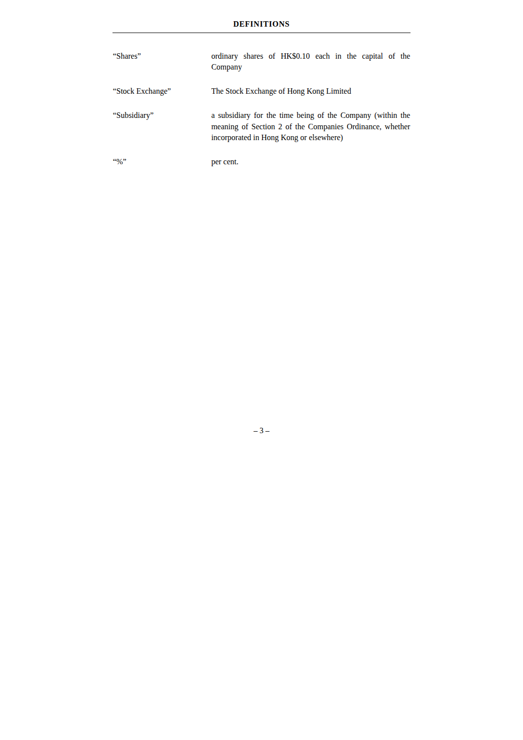DEFINITIONS
| “Shares” | ordinary shares of HK$0.10 each in the capital of the Company |
| “Stock Exchange” | The Stock Exchange of Hong Kong Limited |
| “Subsidiary” | a subsidiary for the time being of the Company (within the meaning of Section 2 of the Companies Ordinance, whether incorporated in Hong Kong or elsewhere) |
| “%” | per cent. |
– 3 –